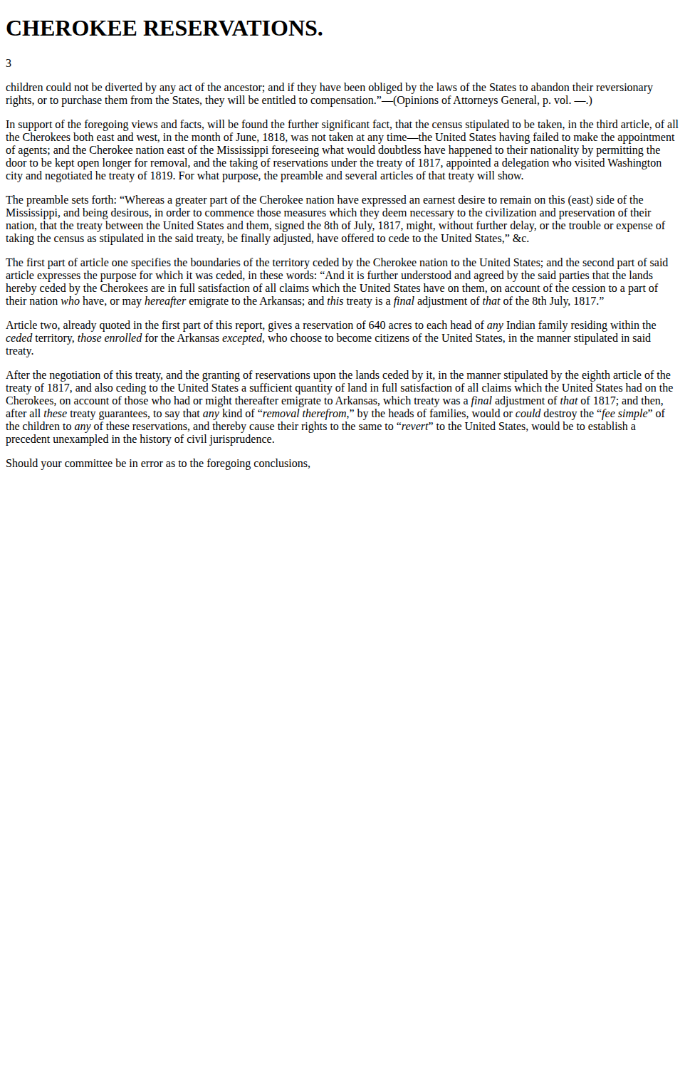CHEROKEE RESERVATIONS.
3
children could not be diverted by any act of the ancestor; and if they have been obliged by the laws of the States to abandon their reversionary rights, or to purchase them from the States, they will be entitled to compensation.”—(Opinions of Attorneys General, p. vol. —.)
In support of the foregoing views and facts, will be found the further significant fact, that the census stipulated to be taken, in the third article, of all the Cherokees both east and west, in the month of June, 1818, was not taken at any time—the United States having failed to make the appointment of agents; and the Cherokee nation east of the Mississippi foreseeing what would doubtless have happened to their nationality by permitting the door to be kept open longer for removal, and the taking of reservations under the treaty of 1817, appointed a delegation who visited Washington city and negotiated he treaty of 1819. For what purpose, the preamble and several articles of that treaty will show.
The preamble sets forth: “Whereas a greater part of the Cherokee nation have expressed an earnest desire to remain on this (east) side of the Mississippi, and being desirous, in order to commence those measures which they deem necessary to the civilization and preservation of their nation, that the treaty between the United States and them, signed the 8th of July, 1817, might, without further delay, or the trouble or expense of taking the census as stipulated in the said treaty, be finally adjusted, have offered to cede to the United States,” &c.
The first part of article one specifies the boundaries of the territory ceded by the Cherokee nation to the United States; and the second part of said article expresses the purpose for which it was ceded, in these words: “And it is further understood and agreed by the said parties that the lands hereby ceded by the Cherokees are in full satisfaction of all claims which the United States have on them, on account of the cession to a part of their nation who have, or may hereafter emigrate to the Arkansas; and this treaty is a final adjustment of that of the 8th July, 1817.”
Article two, already quoted in the first part of this report, gives a reservation of 640 acres to each head of any Indian family residing within the ceded territory, those enrolled for the Arkansas excepted, who choose to become citizens of the United States, in the manner stipulated in said treaty.
After the negotiation of this treaty, and the granting of reservations upon the lands ceded by it, in the manner stipulated by the eighth article of the treaty of 1817, and also ceding to the United States a sufficient quantity of land in full satisfaction of all claims which the United States had on the Cherokees, on account of those who had or might thereafter emigrate to Arkansas, which treaty was a final adjustment of that of 1817; and then, after all these treaty guarantees, to say that any kind of “removal therefrom,” by the heads of families, would or could destroy the “fee simple” of the children to any of these reservations, and thereby cause their rights to the same to “revert” to the United States, would be to establish a precedent unexampled in the history of civil jurisprudence.
Should your committee be in error as to the foregoing conclusions,